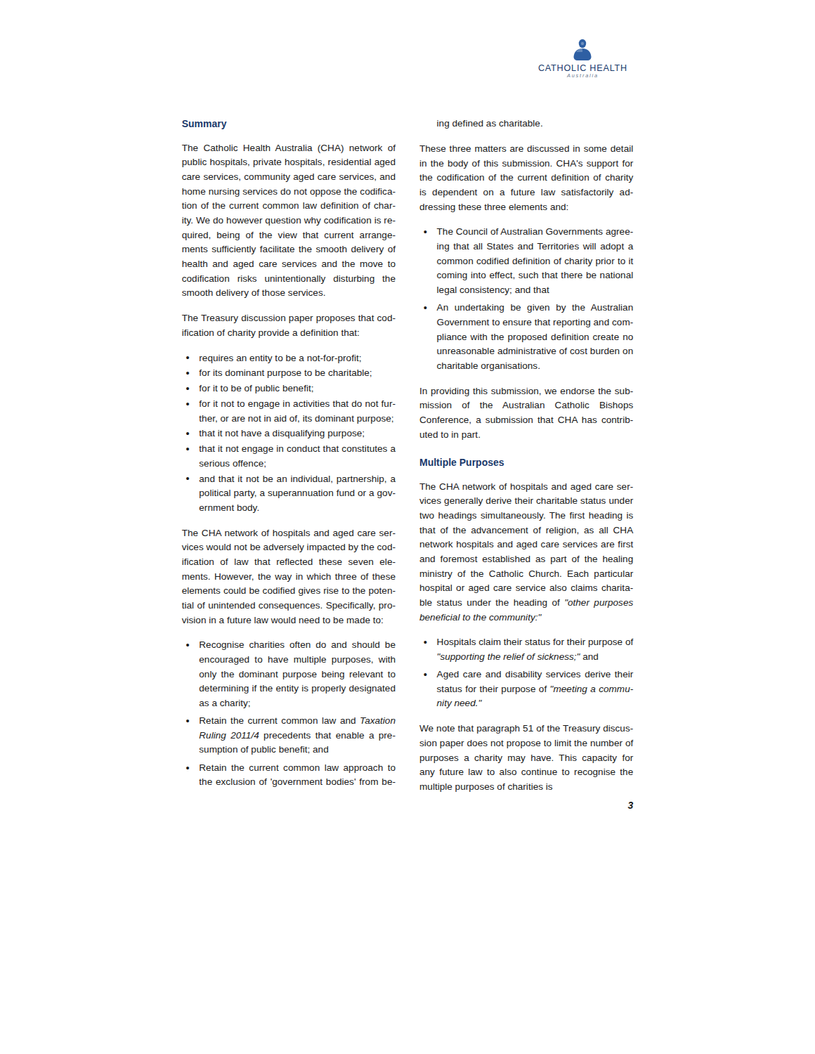CATHOLIC HEALTH
Australia
Summary
The Catholic Health Australia (CHA) network of public hospitals, private hospitals, residential aged care services, community aged care services, and home nursing services do not oppose the codification of the current common law definition of charity. We do however question why codification is required, being of the view that current arrangements sufficiently facilitate the smooth delivery of health and aged care services and the move to codification risks unintentionally disturbing the smooth delivery of those services.
The Treasury discussion paper proposes that codification of charity provide a definition that:
requires an entity to be a not-for-profit;
for its dominant purpose to be charitable;
for it to be of public benefit;
for it not to engage in activities that do not further, or are not in aid of, its dominant purpose;
that it not have a disqualifying purpose;
that it not engage in conduct that constitutes a serious offence;
and that it not be an individual, partnership, a political party, a superannuation fund or a government body.
The CHA network of hospitals and aged care services would not be adversely impacted by the codification of law that reflected these seven elements. However, the way in which three of these elements could be codified gives rise to the potential of unintended consequences. Specifically, provision in a future law would need to be made to:
Recognise charities often do and should be encouraged to have multiple purposes, with only the dominant purpose being relevant to determining if the entity is properly designated as a charity;
Retain the current common law and Taxation Ruling 2011/4 precedents that enable a presumption of public benefit; and
Retain the current common law approach to the exclusion of 'government bodies' from being defined as charitable.
These three matters are discussed in some detail in the body of this submission. CHA's support for the codification of the current definition of charity is dependent on a future law satisfactorily addressing these three elements and:
The Council of Australian Governments agreeing that all States and Territories will adopt a common codified definition of charity prior to it coming into effect, such that there be national legal consistency; and that
An undertaking be given by the Australian Government to ensure that reporting and compliance with the proposed definition create no unreasonable administrative of cost burden on charitable organisations.
In providing this submission, we endorse the submission of the Australian Catholic Bishops Conference, a submission that CHA has contributed to in part.
Multiple Purposes
The CHA network of hospitals and aged care services generally derive their charitable status under two headings simultaneously. The first heading is that of the advancement of religion, as all CHA network hospitals and aged care services are first and foremost established as part of the healing ministry of the Catholic Church. Each particular hospital or aged care service also claims charitable status under the heading of "other purposes beneficial to the community:"
Hospitals claim their status for their purpose of "supporting the relief of sickness;" and
Aged care and disability services derive their status for their purpose of "meeting a community need."
We note that paragraph 51 of the Treasury discussion paper does not propose to limit the number of purposes a charity may have. This capacity for any future law to also continue to recognise the multiple purposes of charities is
3